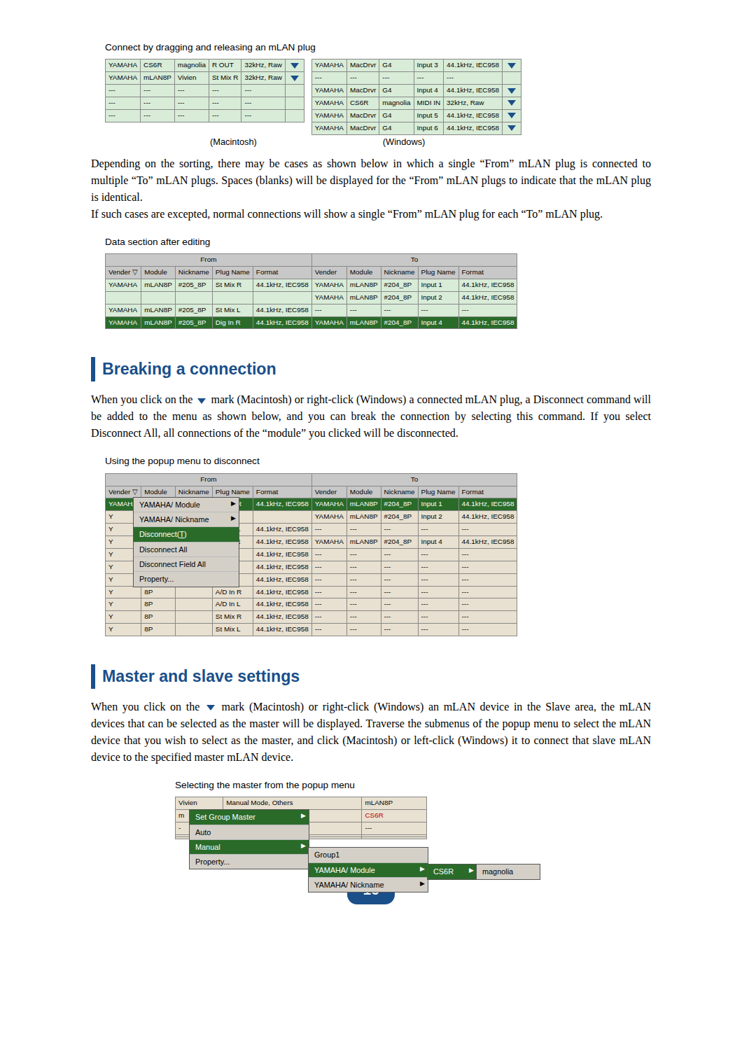Connect by dragging and releasing an mLAN plug
| YAMAHA | CS6R | magnolia | R OUT | 32kHz, Raw | |
| YAMAHA | mLAN8P | Vivien | St Mix R | 32kHz, Raw | |
| --- | --- | --- | --- | --- | |
| --- | --- | --- | --- | --- | |
| --- | --- | --- | --- | --- | |
| YAMAHA | MacDrvr | G4 | Input 3 | 44.1kHz, IEC958 | |
| --- | --- | --- | --- | --- | |
| YAMAHA | MacDrvr | G4 | Input 4 | 44.1kHz, IEC958 | |
| YAMAHA | CS6R | magnolia | MIDI IN | 32kHz, Raw | |
| YAMAHA | MacDrvr | G4 | Input 5 | 44.1kHz, IEC958 | |
| YAMAHA | MacDrvr | G4 | Input 6 | 44.1kHz, IEC958 | |
(Macintosh) (Windows)
Depending on the sorting, there may be cases as shown below in which a single “From” mLAN plug is connected to multiple “To” mLAN plugs. Spaces (blanks) will be displayed for the “From” mLAN plugs to indicate that the mLAN plug is identical.
If such cases are excepted, normal connections will show a single “From” mLAN plug for each “To” mLAN plug.
Data section after editing
| From | To |
| --- | --- |
| Vender ▽ | Module | Nickname | Plug Name | Format | Vender | Module | Nickname | Plug Name | Format |
| YAMAHA | mLAN8P | #205_8P | St Mix R | 44.1kHz, IEC958 | YAMAHA | mLAN8P | #204_8P | Input 1 | 44.1kHz, IEC958 |
| | | | | | YAMAHA | mLAN8P | #204_8P | Input 2 | 44.1kHz, IEC958 |
| YAMAHA | mLAN8P | #205_8P | St Mix L | 44.1kHz, IEC958 | --- | --- | --- | --- | --- |
| YAMAHA | mLAN8P | #205_8P | Dig In R | 44.1kHz, IEC958 | YAMAHA | mLAN8P | #204_8P | Input 4 | 44.1kHz, IEC958 |
Breaking a connection
When you click on the mark (Macintosh) or right-click (Windows) a connected mLAN plug, a Disconnect command will be added to the menu as shown below, and you can break the connection by selecting this command. If you select Disconnect All, all connections of the “module” you clicked will be disconnected.
Using the popup menu to disconnect
| From | To |
| --- | --- |
| Vender ▽ | Module | Nickname | Plug Name | Format | Vender | Module | Nickname | Plug Name | Format |
| YAMAHA | mLAN8P | #205_8P | St Mix R | 44.1kHz, IEC958 | YAMAHA | mLAN8P | #204_8P | Input 1 | 44.1kHz, IEC958 |
| Y | 8P | | | | YAMAHA | mLAN8P | #204_8P | Input 2 | 44.1kHz, IEC958 |
| Y | 8P | | St Mix L | 44.1kHz, IEC958 | --- | --- | --- | --- | --- |
| Y | 8P | | Dig In R | 44.1kHz, IEC958 | YAMAHA | mLAN8P | #204_8P | Input 4 | 44.1kHz, IEC958 |
| Y | 8P | | Dig In L | 44.1kHz, IEC958 | --- | --- | --- | --- | --- |
| Y | 8P | | AUX 2 | 44.1kHz, IEC958 | --- | --- | --- | --- | --- |
| Y | 8P | | AUX 2 | 44.1kHz, IEC958 | --- | --- | --- | --- | --- |
| Y | 8P | | A/D In R | 44.1kHz, IEC958 | --- | --- | --- | --- | --- |
| Y | 8P | | A/D In L | 44.1kHz, IEC958 | --- | --- | --- | --- | --- |
| Y | 8P | | St Mix R | 44.1kHz, IEC958 | --- | --- | --- | --- | --- |
| Y | 8P | | St Mix L | 44.1kHz, IEC958 | --- | --- | --- | --- | --- |
YAMAHA/ Module
YAMAHA/ Nickname
Disconnect(T)
Disconnect All
Disconnect Field All
Property...
Master and slave settings
When you click on the mark (Macintosh) or right-click (Windows) an mLAN device in the Slave area, the mLAN devices that can be selected as the master will be displayed. Traverse the submenus of the popup menu to select the mLAN device that you wish to select as the master, and click (Macintosh) or left-click (Windows) it to connect that slave mLAN device to the specified master mLAN device.
Selecting the master from the popup menu
| Vivien | Manual Mode, Others | mLAN8P |
| m | 44.1kHz | CS6R |
| - | | --- |
Set Group Master
Auto
Manual
Property...
Group1
YAMAHA/ Module
YAMAHA/ Nickname
CS6R
magnolia
16